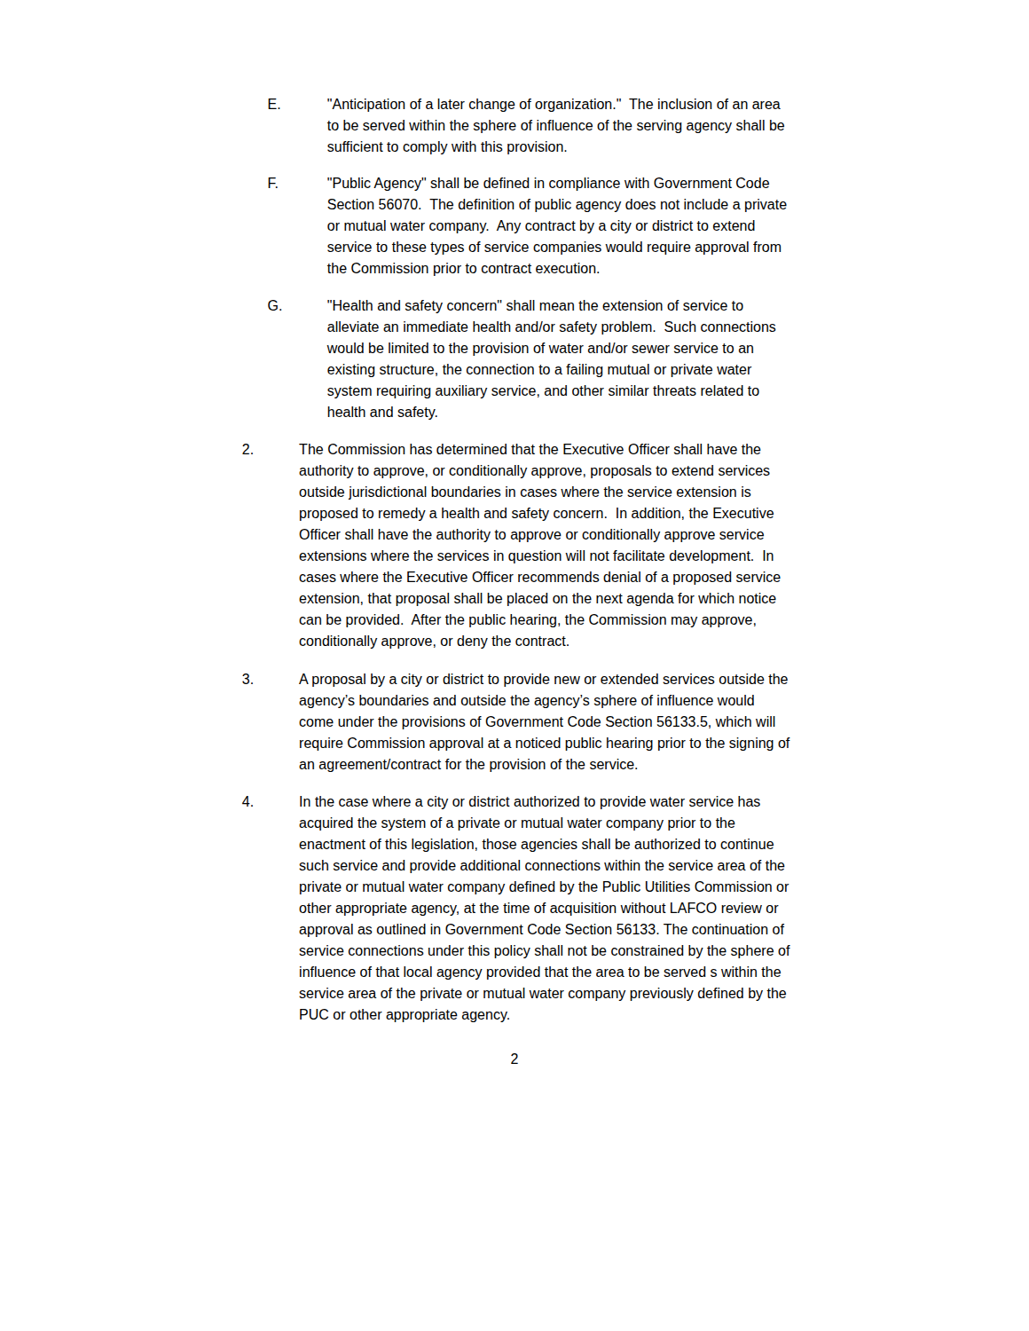E. "Anticipation of a later change of organization." The inclusion of an area to be served within the sphere of influence of the serving agency shall be sufficient to comply with this provision.
F. "Public Agency" shall be defined in compliance with Government Code Section 56070. The definition of public agency does not include a private or mutual water company. Any contract by a city or district to extend service to these types of service companies would require approval from the Commission prior to contract execution.
G. "Health and safety concern" shall mean the extension of service to alleviate an immediate health and/or safety problem. Such connections would be limited to the provision of water and/or sewer service to an existing structure, the connection to a failing mutual or private water system requiring auxiliary service, and other similar threats related to health and safety.
2. The Commission has determined that the Executive Officer shall have the authority to approve, or conditionally approve, proposals to extend services outside jurisdictional boundaries in cases where the service extension is proposed to remedy a health and safety concern. In addition, the Executive Officer shall have the authority to approve or conditionally approve service extensions where the services in question will not facilitate development. In cases where the Executive Officer recommends denial of a proposed service extension, that proposal shall be placed on the next agenda for which notice can be provided. After the public hearing, the Commission may approve, conditionally approve, or deny the contract.
3. A proposal by a city or district to provide new or extended services outside the agency’s boundaries and outside the agency’s sphere of influence would come under the provisions of Government Code Section 56133.5, which will require Commission approval at a noticed public hearing prior to the signing of an agreement/contract for the provision of the service.
4. In the case where a city or district authorized to provide water service has acquired the system of a private or mutual water company prior to the enactment of this legislation, those agencies shall be authorized to continue such service and provide additional connections within the service area of the private or mutual water company defined by the Public Utilities Commission or other appropriate agency, at the time of acquisition without LAFCO review or approval as outlined in Government Code Section 56133. The continuation of service connections under this policy shall not be constrained by the sphere of influence of that local agency provided that the area to be served s within the service area of the private or mutual water company previously defined by the PUC or other appropriate agency.
2